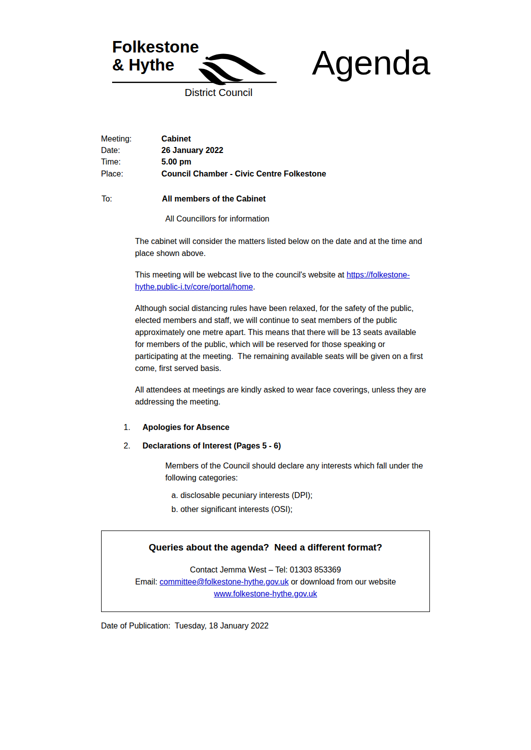Folkestone & Hythe District Council
Agenda
| Meeting: | Cabinet |
| Date: | 26 January 2022 |
| Time: | 5.00 pm |
| Place: | Council Chamber - Civic Centre Folkestone |
| To: | All members of the Cabinet |
All Councillors for information
The cabinet will consider the matters listed below on the date and at the time and place shown above.
This meeting will be webcast live to the council's website at https://folkestone-hythe.public-i.tv/core/portal/home.
Although social distancing rules have been relaxed, for the safety of the public, elected members and staff, we will continue to seat members of the public approximately one metre apart. This means that there will be 13 seats available for members of the public, which will be reserved for those speaking or participating at the meeting. The remaining available seats will be given on a first come, first served basis.
All attendees at meetings are kindly asked to wear face coverings, unless they are addressing the meeting.
1.
Apologies for Absence
2.
Declarations of Interest (Pages 5 - 6)
Members of the Council should declare any interests which fall under the following categories:
disclosable pecuniary interests (DPI);
other significant interests (OSI);
Queries about the agenda? Need a different format?
Contact Jemma West – Tel: 01303 853369
Email: committee@folkestone-hythe.gov.uk or download from our website
www.folkestone-hythe.gov.uk
Date of Publication: Tuesday, 18 January 2022